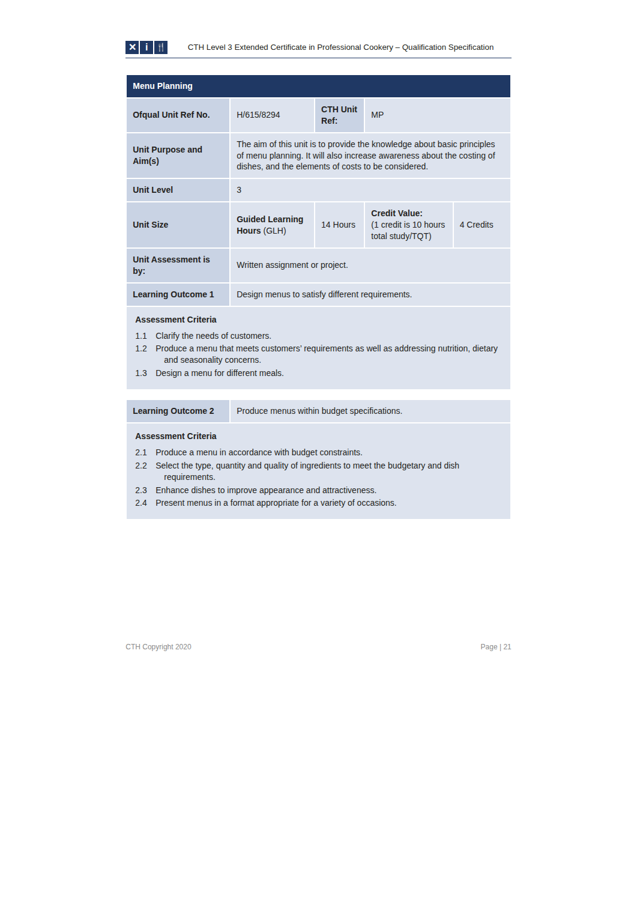CTH Level 3 Extended Certificate in Professional Cookery – Qualification Specification
| Menu Planning |
| Ofqual Unit Ref No. | H/615/8294 | CTH Unit Ref: | MP |
| Unit Purpose and Aim(s) | The aim of this unit is to provide the knowledge about basic principles of menu planning. It will also increase awareness about the costing of dishes, and the elements of costs to be considered. |
| Unit Level | 3 |
| Unit Size | Guided Learning Hours (GLH) | 14 Hours | Credit Value: (1 credit is 10 hours total study/TQT) | 4 Credits |
| Unit Assessment is by: | Written assignment or project. |
| Learning Outcome 1 | Design menus to satisfy different requirements. |
Assessment Criteria
1.1 Clarify the needs of customers.
1.2 Produce a menu that meets customers’ requirements as well as addressing nutrition, dietaryand seasonality concerns.
1.3 Design a menu for different meals.
| Learning Outcome 2 | Produce menus within budget specifications. |
Assessment Criteria
2.1 Produce a menu in accordance with budget constraints.
2.2 Select the type, quantity and quality of ingredients to meet the budgetary and dishrequirements.
2.3 Enhance dishes to improve appearance and attractiveness.
2.4 Present menus in a format appropriate for a variety of occasions.
CTH Copyright 2020
Page | 21